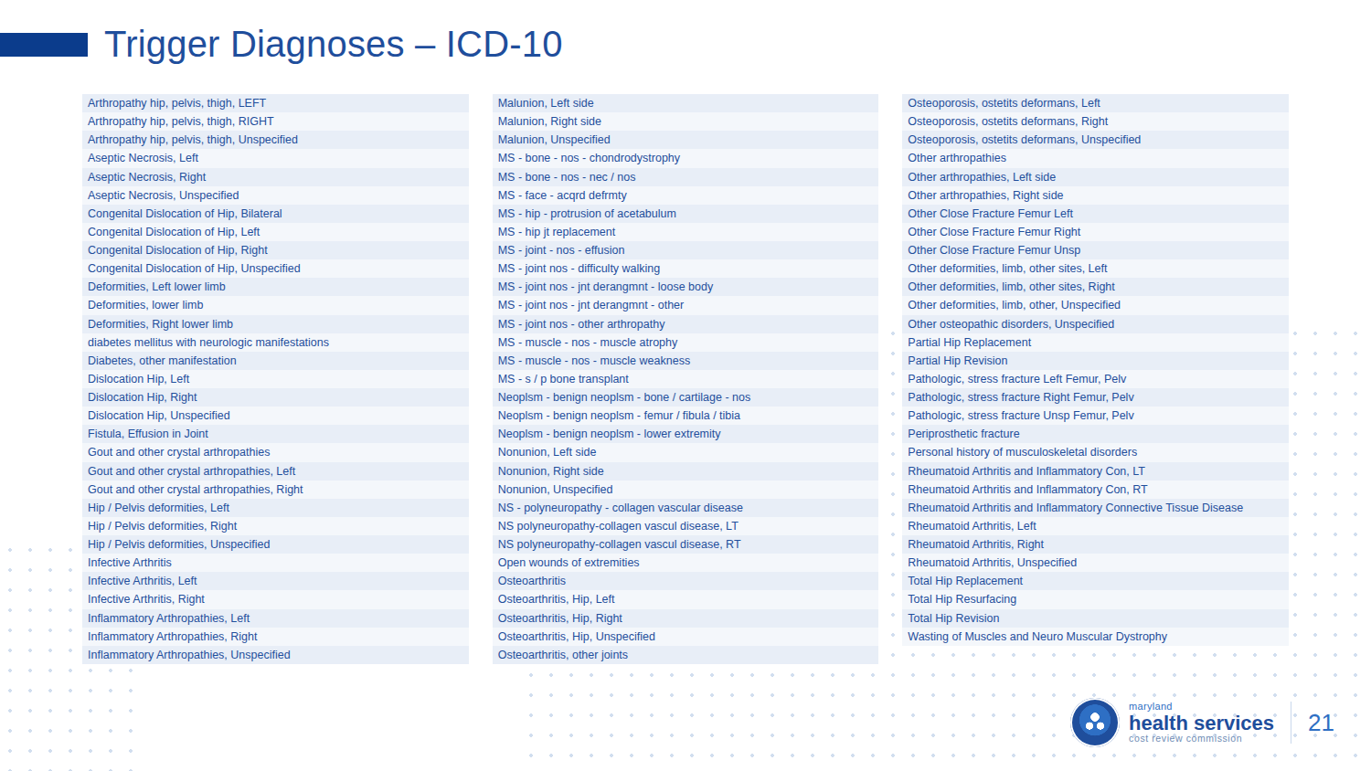Trigger Diagnoses – ICD-10
Arthropathy hip, pelvis, thigh, LEFT
Arthropathy hip, pelvis, thigh, RIGHT
Arthropathy hip, pelvis, thigh, Unspecified
Aseptic Necrosis, Left
Aseptic Necrosis, Right
Aseptic Necrosis, Unspecified
Congenital Dislocation of Hip, Bilateral
Congenital Dislocation of Hip, Left
Congenital Dislocation of Hip, Right
Congenital Dislocation of Hip, Unspecified
Deformities, Left lower limb
Deformities, lower limb
Deformities, Right lower limb
diabetes mellitus with neurologic manifestations
Diabetes, other manifestation
Dislocation Hip, Left
Dislocation Hip, Right
Dislocation Hip, Unspecified
Fistula, Effusion in Joint
Gout and other crystal arthropathies
Gout and other crystal arthropathies, Left
Gout and other crystal arthropathies, Right
Hip / Pelvis deformities, Left
Hip / Pelvis deformities, Right
Hip / Pelvis deformities, Unspecified
Infective Arthritis
Infective Arthritis, Left
Infective Arthritis, Right
Inflammatory Arthropathies, Left
Inflammatory Arthropathies, Right
Inflammatory Arthropathies, Unspecified
Malunion, Left side
Malunion, Right side
Malunion, Unspecified
MS - bone - nos - chondrodystrophy
MS - bone - nos - nec / nos
MS - face - acqrd defrmty
MS - hip - protrusion of acetabulum
MS - hip jt replacement
MS - joint - nos - effusion
MS - joint nos - difficulty walking
MS - joint nos - jnt derangmnt - loose body
MS - joint nos - jnt derangmnt - other
MS - joint nos - other arthropathy
MS - muscle - nos - muscle atrophy
MS - muscle - nos - muscle weakness
MS - s / p bone transplant
Neoplsm - benign neoplsm - bone / cartilage - nos
Neoplsm - benign neoplsm - femur / fibula / tibia
Neoplsm - benign neoplsm - lower extremity
Nonunion, Left side
Nonunion, Right side
Nonunion, Unspecified
NS - polyneuropathy - collagen vascular disease
NS polyneuropathy-collagen vascul disease, LT
NS polyneuropathy-collagen vascul disease, RT
Open wounds of extremities
Osteoarthritis
Osteoarthritis, Hip, Left
Osteoarthritis, Hip, Right
Osteoarthritis, Hip, Unspecified
Osteoarthritis, other joints
Osteoporosis, ostetits deformans, Left
Osteoporosis, ostetits deformans, Right
Osteoporosis, ostetits deformans, Unspecified
Other arthropathies
Other arthropathies, Left side
Other arthropathies, Right side
Other Close Fracture Femur Left
Other Close Fracture Femur Right
Other Close Fracture Femur Unsp
Other deformities, limb, other sites, Left
Other deformities, limb, other sites, Right
Other deformities, limb, other, Unspecified
Other osteopathic disorders, Unspecified
Partial Hip Replacement
Partial Hip Revision
Pathologic, stress fracture Left Femur, Pelv
Pathologic, stress fracture Right Femur, Pelv
Pathologic, stress fracture Unsp Femur, Pelv
Periprosthetic fracture
Personal history of musculoskeletal disorders
Rheumatoid Arthritis and Inflammatory Con, LT
Rheumatoid Arthritis and Inflammatory Con, RT
Rheumatoid Arthritis and Inflammatory Connective Tissue Disease
Rheumatoid Arthritis, Left
Rheumatoid Arthritis, Right
Rheumatoid Arthritis, Unspecified
Total Hip Replacement
Total Hip Resurfacing
Total Hip Revision
Wasting of Muscles and Neuro Muscular Dystrophy
maryland
health services
cost review commission
21